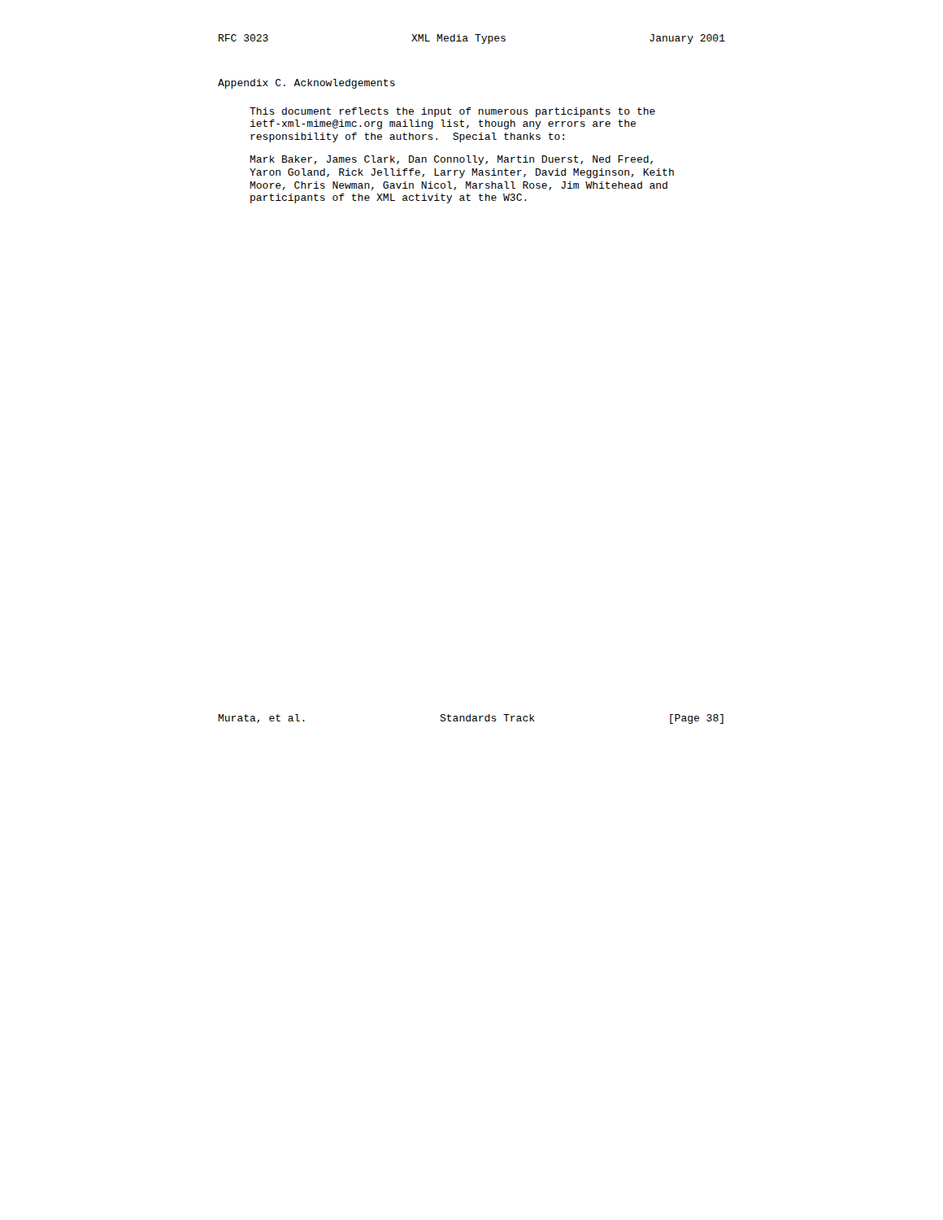RFC 3023 XML Media Types January 2001
Appendix C. Acknowledgements
This document reflects the input of numerous participants to the ietf-xml-mime@imc.org mailing list, though any errors are the responsibility of the authors. Special thanks to:
Mark Baker, James Clark, Dan Connolly, Martin Duerst, Ned Freed, Yaron Goland, Rick Jelliffe, Larry Masinter, David Megginson, Keith Moore, Chris Newman, Gavin Nicol, Marshall Rose, Jim Whitehead and participants of the XML activity at the W3C.
Murata, et al. Standards Track [Page 38]